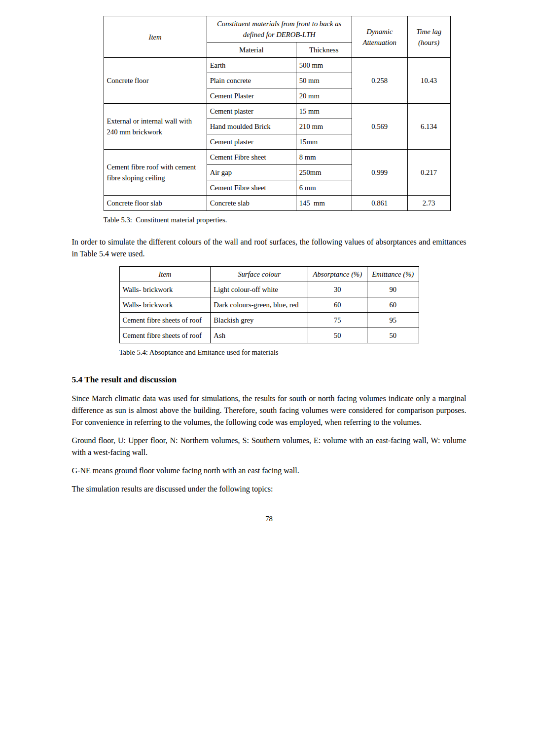| Item | Constituent materials from front to back as defined for DEROB-LTH | Dynamic Attenuation | Time lag (hours) |
| --- | --- | --- | --- |
| Material | Thickness |
| Concrete floor | Earth | 500 mm | 0.258 | 10.43 |
| Plain concrete | 50 mm |
| Cement Plaster | 20 mm |
| External or internal wall with 240 mm brickwork | Cement plaster | 15 mm | 0.569 | 6.134 |
| Hand moulded Brick | 210 mm |
| Cement plaster | 15mm |
| Cement fibre roof with cement fibre sloping ceiling | Cement Fibre sheet | 8 mm | 0.999 | 0.217 |
| Air gap | 250mm |
| Cement Fibre sheet | 6 mm |
| Concrete floor slab | Concrete slab | 145 mm | 0.861 | 2.73 |
Table 5.3: Constituent material properties.
In order to simulate the different colours of the wall and roof surfaces, the following values of absorptances and emittances in Table 5.4 were used.
| Item | Surface colour | Absorptance (%) | Emittance (%) |
| --- | --- | --- | --- |
| Walls- brickwork | Light colour-off white | 30 | 90 |
| Walls- brickwork | Dark colours-green, blue, red | 60 | 60 |
| Cement fibre sheets of roof | Blackish grey | 75 | 95 |
| Cement fibre sheets of roof | Ash | 50 | 50 |
Table 5.4: Absoptance and Emitance used for materials
5.4 The result and discussion
Since March climatic data was used for simulations, the results for south or north facing volumes indicate only a marginal difference as sun is almost above the building. Therefore, south facing volumes were considered for comparison purposes. For convenience in referring to the volumes, the following code was employed, when referring to the volumes.
Ground floor, U: Upper floor, N: Northern volumes, S: Southern volumes, E: volume with an east-facing wall, W: volume with a west-facing wall.
G-NE means ground floor volume facing north with an east facing wall.
The simulation results are discussed under the following topics:
78